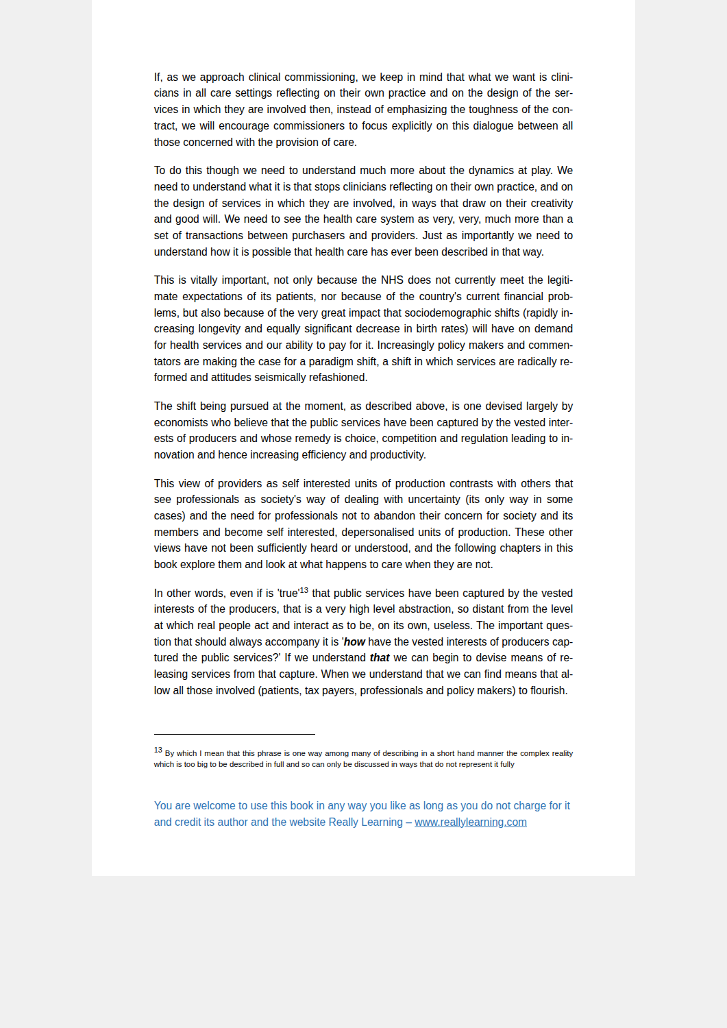If, as we approach clinical commissioning, we keep in mind that what we want is clinicians in all care settings reflecting on their own practice and on the design of the services in which they are involved then, instead of emphasizing the toughness of the contract, we will encourage commissioners to focus explicitly on this dialogue between all those concerned with the provision of care.
To do this though we need to understand much more about the dynamics at play. We need to understand what it is that stops clinicians reflecting on their own practice, and on the design of services in which they are involved, in ways that draw on their creativity and good will. We need to see the health care system as very, very, much more than a set of transactions between purchasers and providers. Just as importantly we need to understand how it is possible that health care has ever been described in that way.
This is vitally important, not only because the NHS does not currently meet the legitimate expectations of its patients, nor because of the country's current financial problems, but also because of the very great impact that sociodemographic shifts (rapidly increasing longevity and equally significant decrease in birth rates) will have on demand for health services and our ability to pay for it. Increasingly policy makers and commentators are making the case for a paradigm shift, a shift in which services are radically reformed and attitudes seismically refashioned.
The shift being pursued at the moment, as described above, is one devised largely by economists who believe that the public services have been captured by the vested interests of producers and whose remedy is choice, competition and regulation leading to innovation and hence increasing efficiency and productivity.
This view of providers as self interested units of production contrasts with others that see professionals as society's way of dealing with uncertainty (its only way in some cases) and the need for professionals not to abandon their concern for society and its members and become self interested, depersonalised units of production. These other views have not been sufficiently heard or understood, and the following chapters in this book explore them and look at what happens to care when they are not.
In other words, even if is 'true'13 that public services have been captured by the vested interests of the producers, that is a very high level abstraction, so distant from the level at which real people act and interact as to be, on its own, useless. The important question that should always accompany it is 'how have the vested interests of producers captured the public services?' If we understand that we can begin to devise means of releasing services from that capture. When we understand that we can find means that allow all those involved (patients, tax payers, professionals and policy makers) to flourish.
13 By which I mean that this phrase is one way among many of describing in a short hand manner the complex reality which is too big to be described in full and so can only be discussed in ways that do not represent it fully
You are welcome to use this book in any way you like as long as you do not charge for it and credit its author and the website Really Learning – www.reallylearning.com